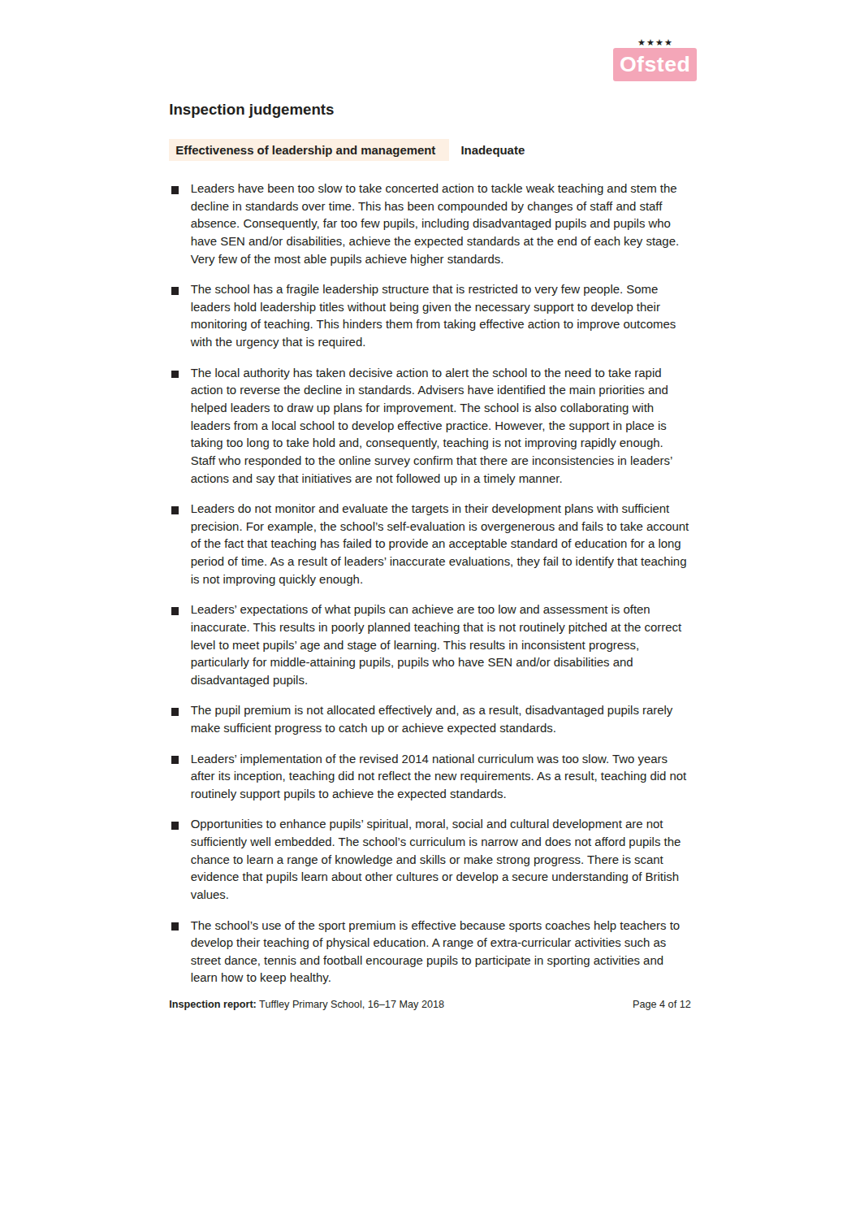★★★★
Ofsted
Inspection judgements
Effectiveness of leadership and management
Inadequate
Leaders have been too slow to take concerted action to tackle weak teaching and stem the decline in standards over time. This has been compounded by changes of staff and staff absence. Consequently, far too few pupils, including disadvantaged pupils and pupils who have SEN and/or disabilities, achieve the expected standards at the end of each key stage. Very few of the most able pupils achieve higher standards.
The school has a fragile leadership structure that is restricted to very few people. Some leaders hold leadership titles without being given the necessary support to develop their monitoring of teaching. This hinders them from taking effective action to improve outcomes with the urgency that is required.
The local authority has taken decisive action to alert the school to the need to take rapid action to reverse the decline in standards. Advisers have identified the main priorities and helped leaders to draw up plans for improvement. The school is also collaborating with leaders from a local school to develop effective practice. However, the support in place is taking too long to take hold and, consequently, teaching is not improving rapidly enough. Staff who responded to the online survey confirm that there are inconsistencies in leaders’ actions and say that initiatives are not followed up in a timely manner.
Leaders do not monitor and evaluate the targets in their development plans with sufficient precision. For example, the school’s self-evaluation is overgenerous and fails to take account of the fact that teaching has failed to provide an acceptable standard of education for a long period of time. As a result of leaders’ inaccurate evaluations, they fail to identify that teaching is not improving quickly enough.
Leaders’ expectations of what pupils can achieve are too low and assessment is often inaccurate. This results in poorly planned teaching that is not routinely pitched at the correct level to meet pupils’ age and stage of learning. This results in inconsistent progress, particularly for middle-attaining pupils, pupils who have SEN and/or disabilities and disadvantaged pupils.
The pupil premium is not allocated effectively and, as a result, disadvantaged pupils rarely make sufficient progress to catch up or achieve expected standards.
Leaders’ implementation of the revised 2014 national curriculum was too slow. Two years after its inception, teaching did not reflect the new requirements. As a result, teaching did not routinely support pupils to achieve the expected standards.
Opportunities to enhance pupils’ spiritual, moral, social and cultural development are not sufficiently well embedded. The school’s curriculum is narrow and does not afford pupils the chance to learn a range of knowledge and skills or make strong progress. There is scant evidence that pupils learn about other cultures or develop a secure understanding of British values.
The school’s use of the sport premium is effective because sports coaches help teachers to develop their teaching of physical education. A range of extra-curricular activities such as street dance, tennis and football encourage pupils to participate in sporting activities and learn how to keep healthy.
Inspection report: Tuffley Primary School, 16–17 May 2018
Page 4 of 12